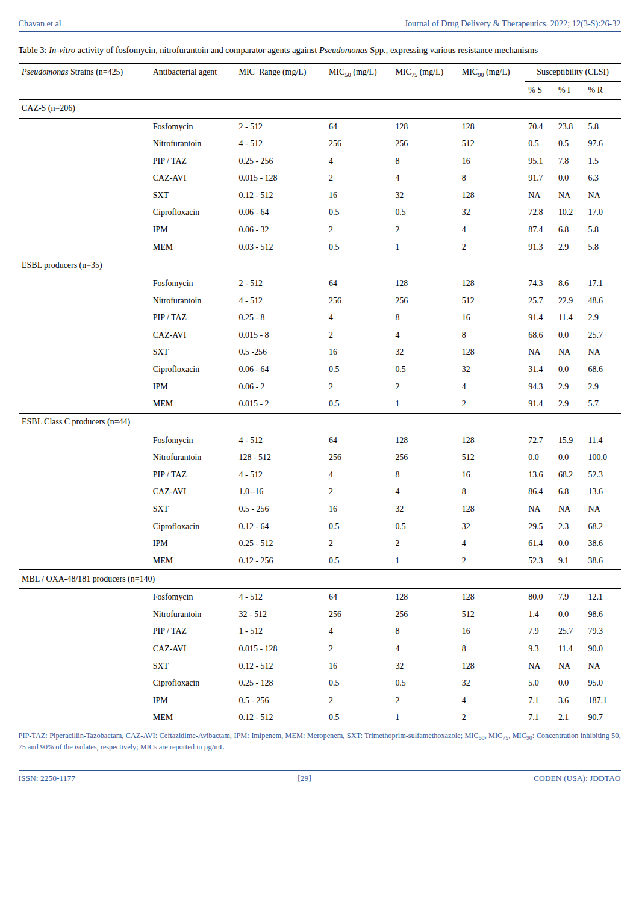Chavan et al
Journal of Drug Delivery & Therapeutics. 2022; 12(3-S):26-32
Table 3: In-vitro activity of fosfomycin, nitrofurantoin and comparator agents against Pseudomonas Spp., expressing various resistance mechanisms
| Pseudomonas Strains (n=425) | Antibacterial agent | MIC Range (mg/L) | MIC 50 (mg/L) | MIC 75 (mg/L) | MIC 90 (mg/L) | Susceptibility (CLSI) |
| --- | --- | --- | --- | --- | --- | --- |
| % S | % I | % R |
| CAZ-S (n=206) |
| | Fosfomycin | 2 - 512 | 64 | 128 | 128 | 70.4 | 23.8 | 5.8 |
| | Nitrofurantoin | 4 - 512 | 256 | 256 | 512 | 0.5 | 0.5 | 97.6 |
| | PIP / TAZ | 0.25 - 256 | 4 | 8 | 16 | 95.1 | 7.8 | 1.5 |
| | CAZ-AVI | 0.015 - 128 | 2 | 4 | 8 | 91.7 | 0.0 | 6.3 |
| | SXT | 0.12 - 512 | 16 | 32 | 128 | NA | NA | NA |
| | Ciprofloxacin | 0.06 - 64 | 0.5 | 0.5 | 32 | 72.8 | 10.2 | 17.0 |
| | IPM | 0.06 - 32 | 2 | 2 | 4 | 87.4 | 6.8 | 5.8 |
| | MEM | 0.03 - 512 | 0.5 | 1 | 2 | 91.3 | 2.9 | 5.8 |
| ESBL producers (n=35) |
| | Fosfomycin | 2 - 512 | 64 | 128 | 128 | 74.3 | 8.6 | 17.1 |
| | Nitrofurantoin | 4 - 512 | 256 | 256 | 512 | 25.7 | 22.9 | 48.6 |
| | PIP / TAZ | 0.25 - 8 | 4 | 8 | 16 | 91.4 | 11.4 | 2.9 |
| | CAZ-AVI | 0.015 - 8 | 2 | 4 | 8 | 68.6 | 0.0 | 25.7 |
| | SXT | 0.5 -256 | 16 | 32 | 128 | NA | NA | NA |
| | Ciprofloxacin | 0.06 - 64 | 0.5 | 0.5 | 32 | 31.4 | 0.0 | 68.6 |
| | IPM | 0.06 - 2 | 2 | 2 | 4 | 94.3 | 2.9 | 2.9 |
| | MEM | 0.015 - 2 | 0.5 | 1 | 2 | 91.4 | 2.9 | 5.7 |
| ESBL Class C producers (n=44) |
| | Fosfomycin | 4 - 512 | 64 | 128 | 128 | 72.7 | 15.9 | 11.4 |
| | Nitrofurantoin | 128 - 512 | 256 | 256 | 512 | 0.0 | 0.0 | 100.0 |
| | PIP / TAZ | 4 - 512 | 4 | 8 | 16 | 13.6 | 68.2 | 52.3 |
| | CAZ-AVI | 1.0--16 | 2 | 4 | 8 | 86.4 | 6.8 | 13.6 |
| | SXT | 0.5 - 256 | 16 | 32 | 128 | NA | NA | NA |
| | Ciprofloxacin | 0.12 - 64 | 0.5 | 0.5 | 32 | 29.5 | 2.3 | 68.2 |
| | IPM | 0.25 - 512 | 2 | 2 | 4 | 61.4 | 0.0 | 38.6 |
| | MEM | 0.12 - 256 | 0.5 | 1 | 2 | 52.3 | 9.1 | 38.6 |
| MBL / OXA-48/181 producers (n=140) |
| | Fosfomycin | 4 - 512 | 64 | 128 | 128 | 80.0 | 7.9 | 12.1 |
| | Nitrofurantoin | 32 - 512 | 256 | 256 | 512 | 1.4 | 0.0 | 98.6 |
| | PIP / TAZ | 1 - 512 | 4 | 8 | 16 | 7.9 | 25.7 | 79.3 |
| | CAZ-AVI | 0.015 - 128 | 2 | 4 | 8 | 9.3 | 11.4 | 90.0 |
| | SXT | 0.12 - 512 | 16 | 32 | 128 | NA | NA | NA |
| | Ciprofloxacin | 0.25 - 128 | 0.5 | 0.5 | 32 | 5.0 | 0.0 | 95.0 |
| | IPM | 0.5 - 256 | 2 | 2 | 4 | 7.1 | 3.6 | 187.1 |
| | MEM | 0.12 - 512 | 0.5 | 1 | 2 | 7.1 | 2.1 | 90.7 |
PIP-TAZ: Piperacillin-Tazobactam, CAZ-AVI: Ceftazidime-Avibactam, IPM: Imipenem, MEM: Meropenem, SXT: Trimethoprim-sulfamethoxazole; MIC50, MIC75, MIC90: Concentration inhibiting 50, 75 and 90% of the isolates, respectively; MICs are reported in µg/mL
ISSN: 2250-1177
[29]
CODEN (USA): JDDTAO